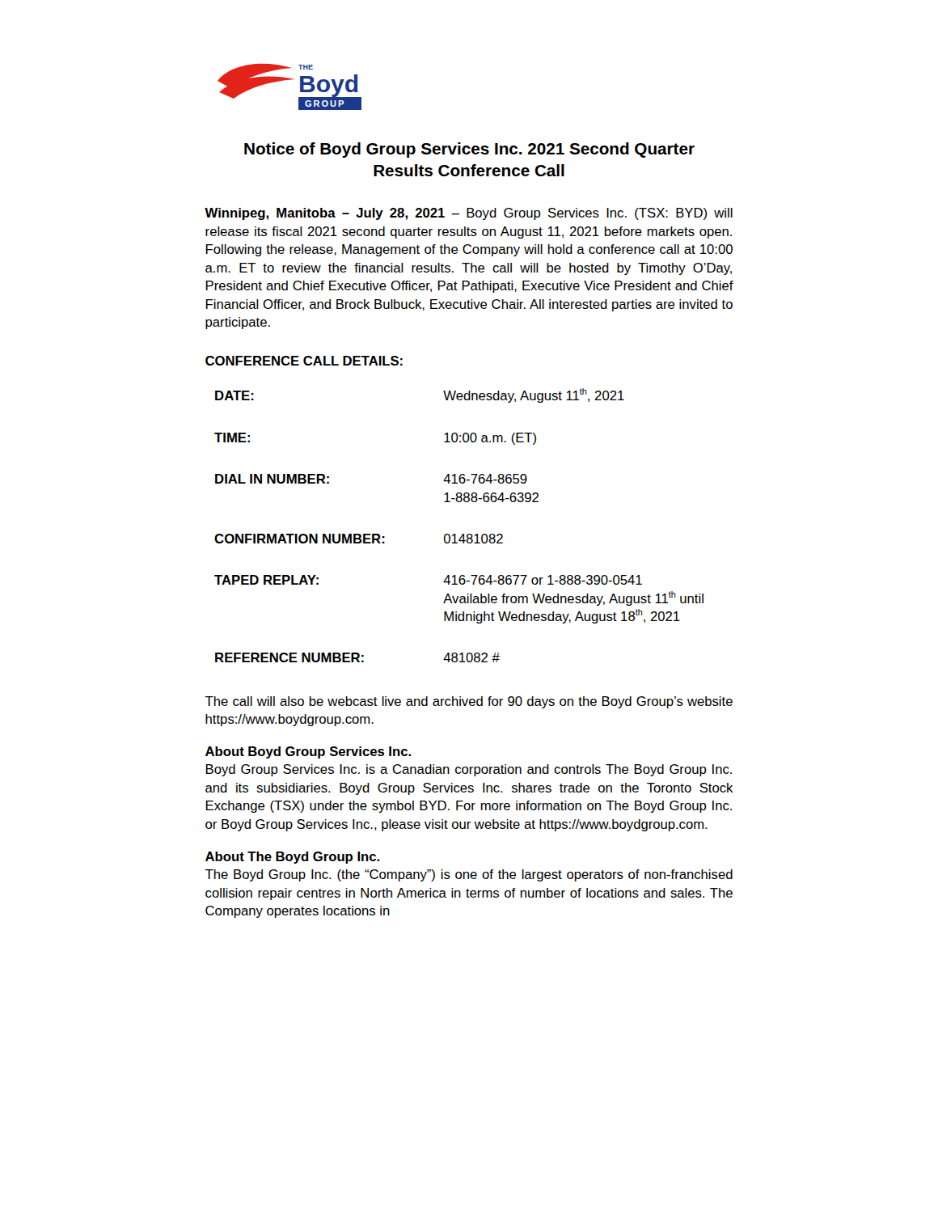THE Boyd GROUP
Notice of Boyd Group Services Inc. 2021 Second Quarter
Results Conference Call
Winnipeg, Manitoba – July 28, 2021 – Boyd Group Services Inc. (TSX: BYD) will release its fiscal 2021 second quarter results on August 11, 2021 before markets open. Following the release, Management of the Company will hold a conference call at 10:00 a.m. ET to review the financial results. The call will be hosted by Timothy O’Day, President and Chief Executive Officer, Pat Pathipati, Executive Vice President and Chief Financial Officer, and Brock Bulbuck, Executive Chair. All interested parties are invited to participate.
CONFERENCE CALL DETAILS:
| DATE: | Wednesday, August 11 th , 2021 |
| TIME: | 10:00 a.m. (ET) |
| DIAL IN NUMBER: | 416-764-8659 1-888-664-6392 |
| CONFIRMATION NUMBER: | 01481082 |
| TAPED REPLAY: | 416-764-8677 or 1-888-390-0541 Available from Wednesday, August 11 th until Midnight Wednesday, August 18 th , 2021 |
| REFERENCE NUMBER: | 481082 # |
The call will also be webcast live and archived for 90 days on the Boyd Group’s website https://www.boydgroup.com.
About Boyd Group Services Inc.
Boyd Group Services Inc. is a Canadian corporation and controls The Boyd Group Inc. and its subsidiaries. Boyd Group Services Inc. shares trade on the Toronto Stock Exchange (TSX) under the symbol BYD. For more information on The Boyd Group Inc. or Boyd Group Services Inc., please visit our website at https://www.boydgroup.com.
About The Boyd Group Inc.
The Boyd Group Inc. (the “Company”) is one of the largest operators of non-franchised collision repair centres in North America in terms of number of locations and sales. The Company operates locations in